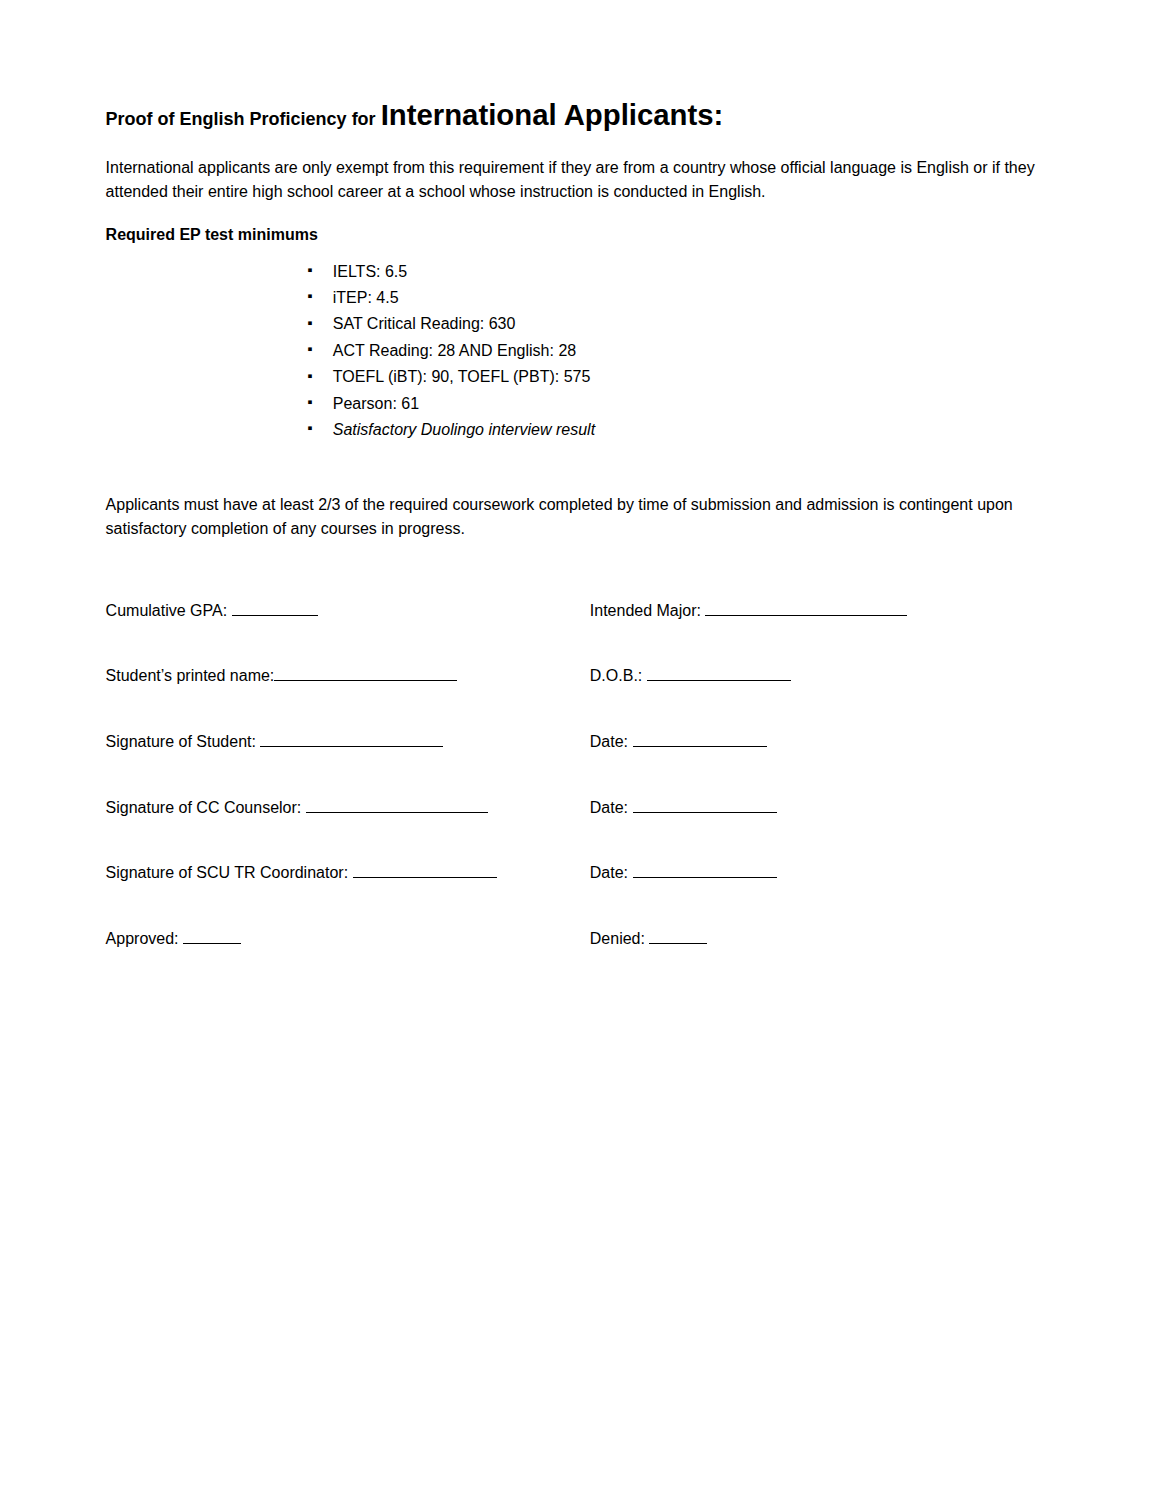Proof of English Proficiency for International Applicants:
International applicants are only exempt from this requirement if they are from a country whose official language is English or if they attended their entire high school career at a school whose instruction is conducted in English.
Required EP test minimums
IELTS: 6.5
iTEP: 4.5
SAT Critical Reading: 630
ACT Reading: 28 AND English: 28
TOEFL (iBT): 90, TOEFL (PBT): 575
Pearson: 61
Satisfactory Duolingo interview result
Applicants must have at least 2/3 of the required coursework completed by time of submission and admission is contingent upon satisfactory completion of any courses in progress.
| Cumulative GPA: | Intended Major: |
| Student’s printed name: | D.O.B.: |
| Signature of Student: | Date: |
| Signature of CC Counselor: | Date: |
| Signature of SCU TR Coordinator: | Date: |
| Approved: | Denied: |